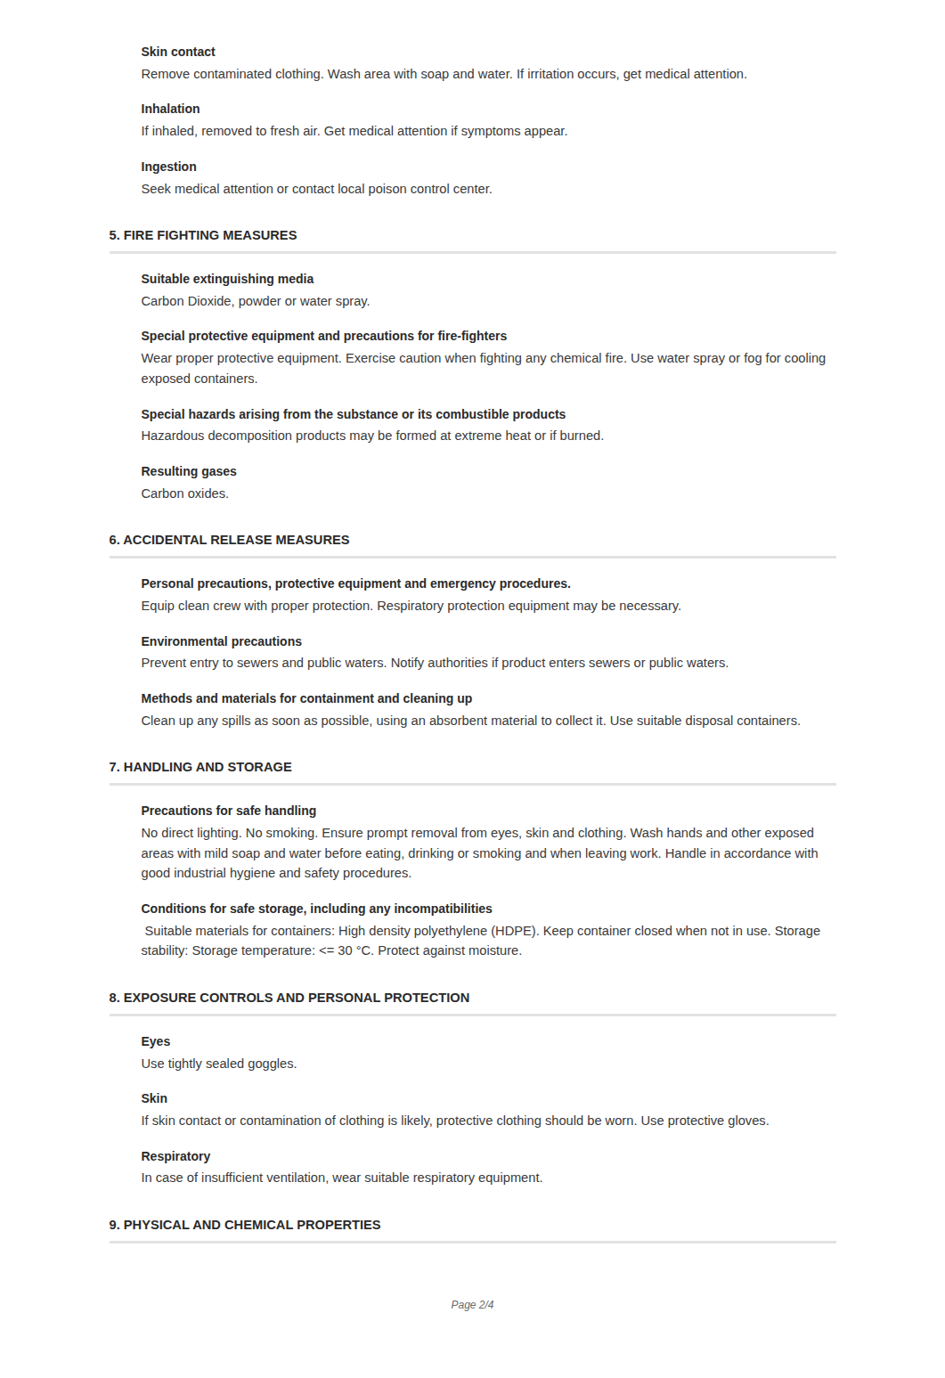Skin contact
Remove contaminated clothing. Wash area with soap and water. If irritation occurs, get medical attention.
Inhalation
If inhaled, removed to fresh air. Get medical attention if symptoms appear.
Ingestion
Seek medical attention or contact local poison control center.
5. FIRE FIGHTING MEASURES
Suitable extinguishing media
Carbon Dioxide, powder or water spray.
Special protective equipment and precautions for fire-fighters
Wear proper protective equipment. Exercise caution when fighting any chemical fire. Use water spray or fog for cooling exposed containers.
Special hazards arising from the substance or its combustible products
Hazardous decomposition products may be formed at extreme heat or if burned.
Resulting gases
Carbon oxides.
6. ACCIDENTAL RELEASE MEASURES
Personal precautions, protective equipment and emergency procedures.
Equip clean crew with proper protection. Respiratory protection equipment may be necessary.
Environmental precautions
Prevent entry to sewers and public waters. Notify authorities if product enters sewers or public waters.
Methods and materials for containment and cleaning up
Clean up any spills as soon as possible, using an absorbent material to collect it. Use suitable disposal containers.
7. HANDLING AND STORAGE
Precautions for safe handling
No direct lighting. No smoking. Ensure prompt removal from eyes, skin and clothing. Wash hands and other exposed areas with mild soap and water before eating, drinking or smoking and when leaving work. Handle in accordance with good industrial hygiene and safety procedures.
Conditions for safe storage, including any incompatibilities
Suitable materials for containers: High density polyethylene (HDPE). Keep container closed when not in use. Storage stability: Storage temperature: <= 30 °C. Protect against moisture.
8. EXPOSURE CONTROLS AND PERSONAL PROTECTION
Eyes
Use tightly sealed goggles.
Skin
If skin contact or contamination of clothing is likely, protective clothing should be worn. Use protective gloves.
Respiratory
In case of insufficient ventilation, wear suitable respiratory equipment.
9. PHYSICAL AND CHEMICAL PROPERTIES
Page 2/4